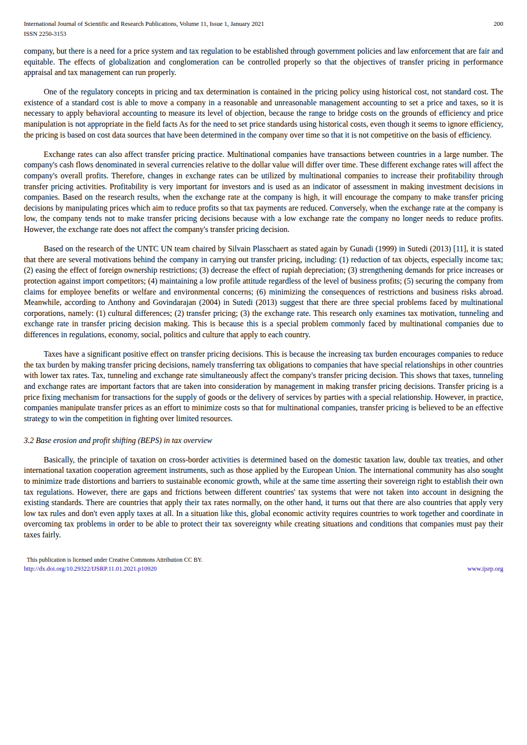International Journal of Scientific and Research Publications, Volume 11, Issue 1, January 2021 200
ISSN 2250-3153
company, but there is a need for a price system and tax regulation to be established through government policies and law enforcement that are fair and equitable. The effects of globalization and conglomeration can be controlled properly so that the objectives of transfer pricing in performance appraisal and tax management can run properly.
One of the regulatory concepts in pricing and tax determination is contained in the pricing policy using historical cost, not standard cost. The existence of a standard cost is able to move a company in a reasonable and unreasonable management accounting to set a price and taxes, so it is necessary to apply behavioral accounting to measure its level of objection, because the range to bridge costs on the grounds of efficiency and price manipulation is not appropriate in the field facts As for the need to set price standards using historical costs, even though it seems to ignore efficiency, the pricing is based on cost data sources that have been determined in the company over time so that it is not competitive on the basis of efficiency.
Exchange rates can also affect transfer pricing practice. Multinational companies have transactions between countries in a large number. The company's cash flows denominated in several currencies relative to the dollar value will differ over time. These different exchange rates will affect the company's overall profits. Therefore, changes in exchange rates can be utilized by multinational companies to increase their profitability through transfer pricing activities. Profitability is very important for investors and is used as an indicator of assessment in making investment decisions in companies. Based on the research results, when the exchange rate at the company is high, it will encourage the company to make transfer pricing decisions by manipulating prices which aim to reduce profits so that tax payments are reduced. Conversely, when the exchange rate at the company is low, the company tends not to make transfer pricing decisions because with a low exchange rate the company no longer needs to reduce profits. However, the exchange rate does not affect the company's transfer pricing decision.
Based on the research of the UNTC UN team chaired by Silvain Plasschaert as stated again by Gunadi (1999) in Sutedi (2013) [11], it is stated that there are several motivations behind the company in carrying out transfer pricing, including: (1) reduction of tax objects, especially income tax; (2) easing the effect of foreign ownership restrictions; (3) decrease the effect of rupiah depreciation; (3) strengthening demands for price increases or protection against import competitors; (4) maintaining a low profile attitude regardless of the level of business profits; (5) securing the company from claims for employee benefits or welfare and environmental concerns; (6) minimizing the consequences of restrictions and business risks abroad. Meanwhile, according to Anthony and Govindarajan (2004) in Sutedi (2013) suggest that there are three special problems faced by multinational corporations, namely: (1) cultural differences; (2) transfer pricing; (3) the exchange rate. This research only examines tax motivation, tunneling and exchange rate in transfer pricing decision making. This is because this is a special problem commonly faced by multinational companies due to differences in regulations, economy, social, politics and culture that apply to each country.
Taxes have a significant positive effect on transfer pricing decisions. This is because the increasing tax burden encourages companies to reduce the tax burden by making transfer pricing decisions, namely transferring tax obligations to companies that have special relationships in other countries with lower tax rates. Tax, tunneling and exchange rate simultaneously affect the company's transfer pricing decision. This shows that taxes, tunneling and exchange rates are important factors that are taken into consideration by management in making transfer pricing decisions. Transfer pricing is a price fixing mechanism for transactions for the supply of goods or the delivery of services by parties with a special relationship. However, in practice, companies manipulate transfer prices as an effort to minimize costs so that for multinational companies, transfer pricing is believed to be an effective strategy to win the competition in fighting over limited resources.
3.2 Base erosion and profit shifting (BEPS) in tax overview
Basically, the principle of taxation on cross-border activities is determined based on the domestic taxation law, double tax treaties, and other international taxation cooperation agreement instruments, such as those applied by the European Union. The international community has also sought to minimize trade distortions and barriers to sustainable economic growth, while at the same time asserting their sovereign right to establish their own tax regulations. However, there are gaps and frictions between different countries' tax systems that were not taken into account in designing the existing standards. There are countries that apply their tax rates normally, on the other hand, it turns out that there are also countries that apply very low tax rules and don't even apply taxes at all. In a situation like this, global economic activity requires countries to work together and coordinate in overcoming tax problems in order to be able to protect their tax sovereignty while creating situations and conditions that companies must pay their taxes fairly.
This publication is licensed under Creative Commons Attribution CC BY.
http://dx.doi.org/10.29322/IJSRP.11.01.2021.p10920 www.ijsrp.org